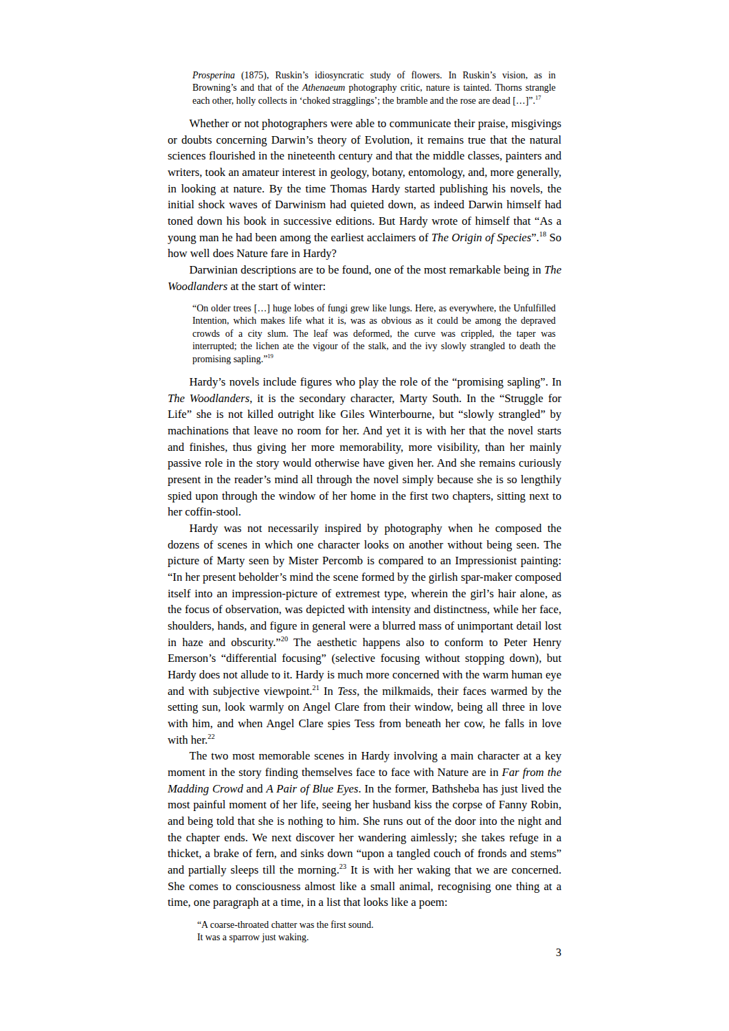Prosperina (1875), Ruskin’s idiosyncratic study of flowers. In Ruskin’s vision, as in Browning’s and that of the Athenaeum photography critic, nature is tainted. Thorns strangle each other, holly collects in ‘choked stragglings’; the bramble and the rose are dead […]”.17
Whether or not photographers were able to communicate their praise, misgivings or doubts concerning Darwin’s theory of Evolution, it remains true that the natural sciences flourished in the nineteenth century and that the middle classes, painters and writers, took an amateur interest in geology, botany, entomology, and, more generally, in looking at nature. By the time Thomas Hardy started publishing his novels, the initial shock waves of Darwinism had quieted down, as indeed Darwin himself had toned down his book in successive editions. But Hardy wrote of himself that “As a young man he had been among the earliest acclaimers of The Origin of Species”.18 So how well does Nature fare in Hardy?
Darwinian descriptions are to be found, one of the most remarkable being in The Woodlanders at the start of winter:
“On older trees […] huge lobes of fungi grew like lungs. Here, as everywhere, the Unfulfilled Intention, which makes life what it is, was as obvious as it could be among the depraved crowds of a city slum. The leaf was deformed, the curve was crippled, the taper was interrupted; the lichen ate the vigour of the stalk, and the ivy slowly strangled to death the promising sapling.”19
Hardy’s novels include figures who play the role of the “promising sapling”. In The Woodlanders, it is the secondary character, Marty South. In the “Struggle for Life” she is not killed outright like Giles Winterbourne, but “slowly strangled” by machinations that leave no room for her. And yet it is with her that the novel starts and finishes, thus giving her more memorability, more visibility, than her mainly passive role in the story would otherwise have given her. And she remains curiously present in the reader’s mind all through the novel simply because she is so lengthily spied upon through the window of her home in the first two chapters, sitting next to her coffin-stool.
Hardy was not necessarily inspired by photography when he composed the dozens of scenes in which one character looks on another without being seen. The picture of Marty seen by Mister Percomb is compared to an Impressionist painting: “In her present beholder’s mind the scene formed by the girlish spar-maker composed itself into an impression-picture of extremest type, wherein the girl’s hair alone, as the focus of observation, was depicted with intensity and distinctness, while her face, shoulders, hands, and figure in general were a blurred mass of unimportant detail lost in haze and obscurity.”20 The aesthetic happens also to conform to Peter Henry Emerson’s “differential focusing” (selective focusing without stopping down), but Hardy does not allude to it. Hardy is much more concerned with the warm human eye and with subjective viewpoint.21 In Tess, the milkmaids, their faces warmed by the setting sun, look warmly on Angel Clare from their window, being all three in love with him, and when Angel Clare spies Tess from beneath her cow, he falls in love with her.22
The two most memorable scenes in Hardy involving a main character at a key moment in the story finding themselves face to face with Nature are in Far from the Madding Crowd and A Pair of Blue Eyes. In the former, Bathsheba has just lived the most painful moment of her life, seeing her husband kiss the corpse of Fanny Robin, and being told that she is nothing to him. She runs out of the door into the night and the chapter ends. We next discover her wandering aimlessly; she takes refuge in a thicket, a brake of fern, and sinks down “upon a tangled couch of fronds and stems” and partially sleeps till the morning.23 It is with her waking that we are concerned. She comes to consciousness almost like a small animal, recognising one thing at a time, one paragraph at a time, in a list that looks like a poem:
“A coarse-throated chatter was the first sound.
It was a sparrow just waking.
3